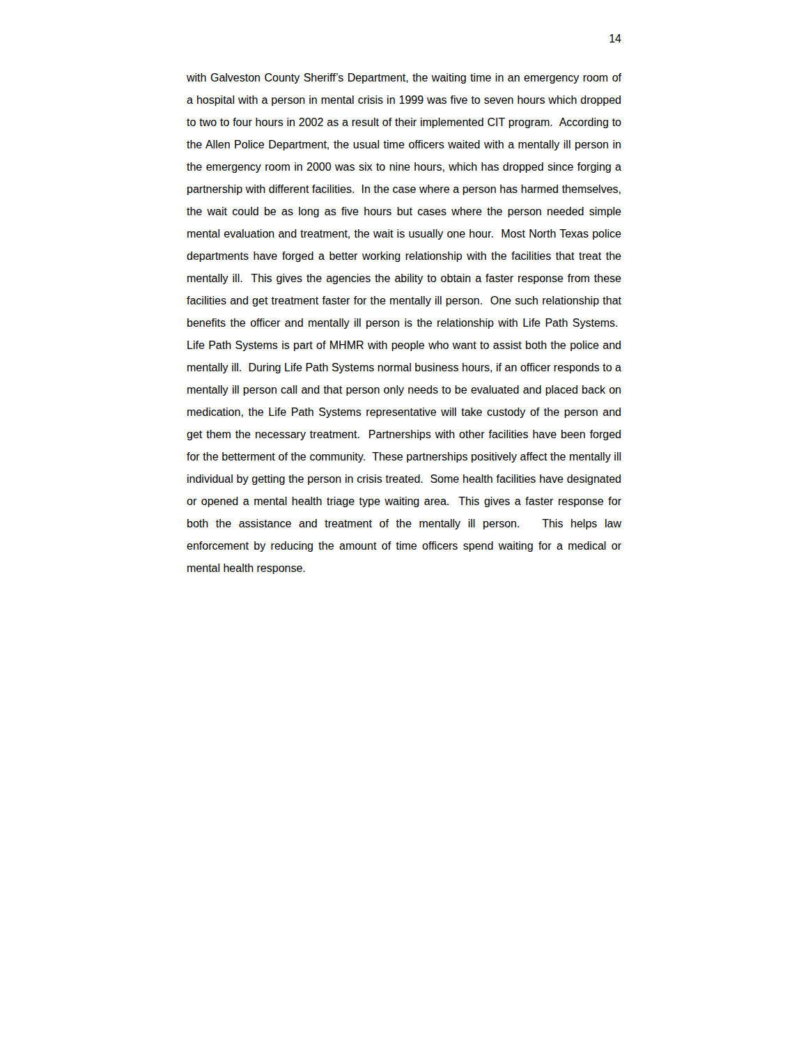14
with Galveston County Sheriff’s Department, the waiting time in an emergency room of a hospital with a person in mental crisis in 1999 was five to seven hours which dropped to two to four hours in 2002 as a result of their implemented CIT program. According to the Allen Police Department, the usual time officers waited with a mentally ill person in the emergency room in 2000 was six to nine hours, which has dropped since forging a partnership with different facilities. In the case where a person has harmed themselves, the wait could be as long as five hours but cases where the person needed simple mental evaluation and treatment, the wait is usually one hour. Most North Texas police departments have forged a better working relationship with the facilities that treat the mentally ill. This gives the agencies the ability to obtain a faster response from these facilities and get treatment faster for the mentally ill person. One such relationship that benefits the officer and mentally ill person is the relationship with Life Path Systems. Life Path Systems is part of MHMR with people who want to assist both the police and mentally ill. During Life Path Systems normal business hours, if an officer responds to a mentally ill person call and that person only needs to be evaluated and placed back on medication, the Life Path Systems representative will take custody of the person and get them the necessary treatment. Partnerships with other facilities have been forged for the betterment of the community. These partnerships positively affect the mentally ill individual by getting the person in crisis treated. Some health facilities have designated or opened a mental health triage type waiting area. This gives a faster response for both the assistance and treatment of the mentally ill person. This helps law enforcement by reducing the amount of time officers spend waiting for a medical or mental health response.